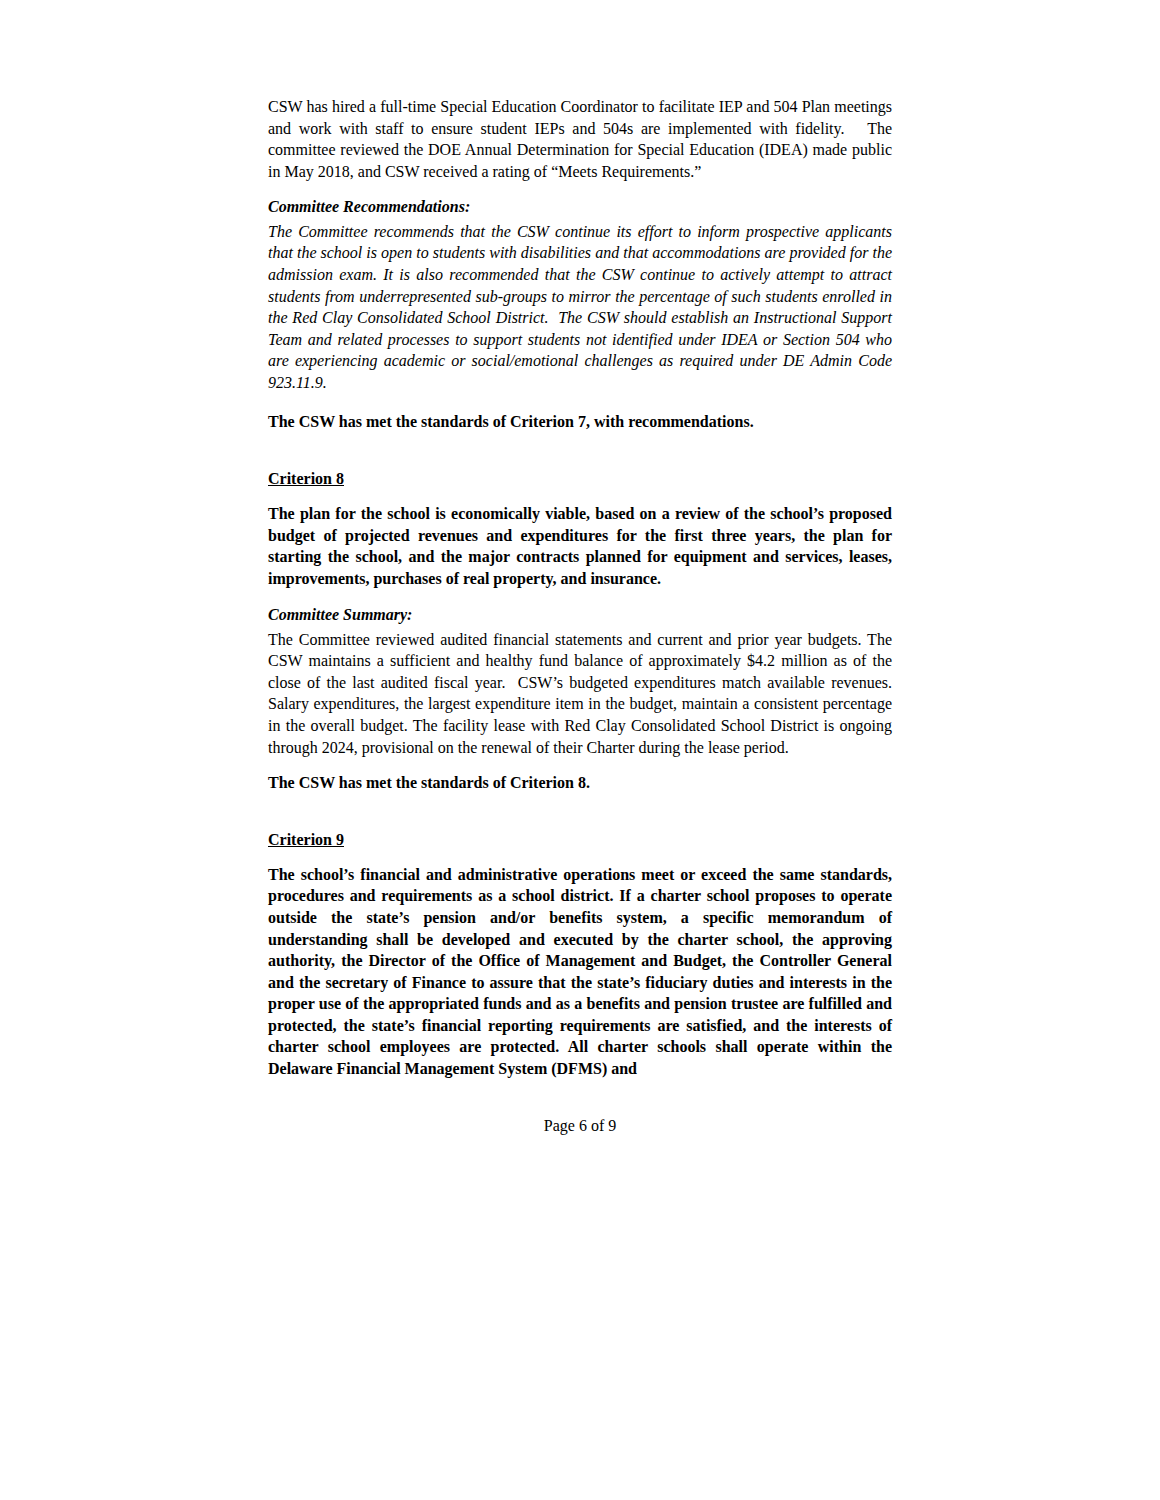CSW has hired a full-time Special Education Coordinator to facilitate IEP and 504 Plan meetings and work with staff to ensure student IEPs and 504s are implemented with fidelity. The committee reviewed the DOE Annual Determination for Special Education (IDEA) made public in May 2018, and CSW received a rating of “Meets Requirements.”
Committee Recommendations:
The Committee recommends that the CSW continue its effort to inform prospective applicants that the school is open to students with disabilities and that accommodations are provided for the admission exam. It is also recommended that the CSW continue to actively attempt to attract students from underrepresented sub-groups to mirror the percentage of such students enrolled in the Red Clay Consolidated School District. The CSW should establish an Instructional Support Team and related processes to support students not identified under IDEA or Section 504 who are experiencing academic or social/emotional challenges as required under DE Admin Code 923.11.9.
The CSW has met the standards of Criterion 7, with recommendations.
Criterion 8
The plan for the school is economically viable, based on a review of the school’s proposed budget of projected revenues and expenditures for the first three years, the plan for starting the school, and the major contracts planned for equipment and services, leases, improvements, purchases of real property, and insurance.
Committee Summary:
The Committee reviewed audited financial statements and current and prior year budgets. The CSW maintains a sufficient and healthy fund balance of approximately $4.2 million as of the close of the last audited fiscal year. CSW’s budgeted expenditures match available revenues. Salary expenditures, the largest expenditure item in the budget, maintain a consistent percentage in the overall budget. The facility lease with Red Clay Consolidated School District is ongoing through 2024, provisional on the renewal of their Charter during the lease period.
The CSW has met the standards of Criterion 8.
Criterion 9
The school’s financial and administrative operations meet or exceed the same standards, procedures and requirements as a school district. If a charter school proposes to operate outside the state’s pension and/or benefits system, a specific memorandum of understanding shall be developed and executed by the charter school, the approving authority, the Director of the Office of Management and Budget, the Controller General and the secretary of Finance to assure that the state’s fiduciary duties and interests in the proper use of the appropriated funds and as a benefits and pension trustee are fulfilled and protected, the state’s financial reporting requirements are satisfied, and the interests of charter school employees are protected. All charter schools shall operate within the Delaware Financial Management System (DFMS) and
Page 6 of 9